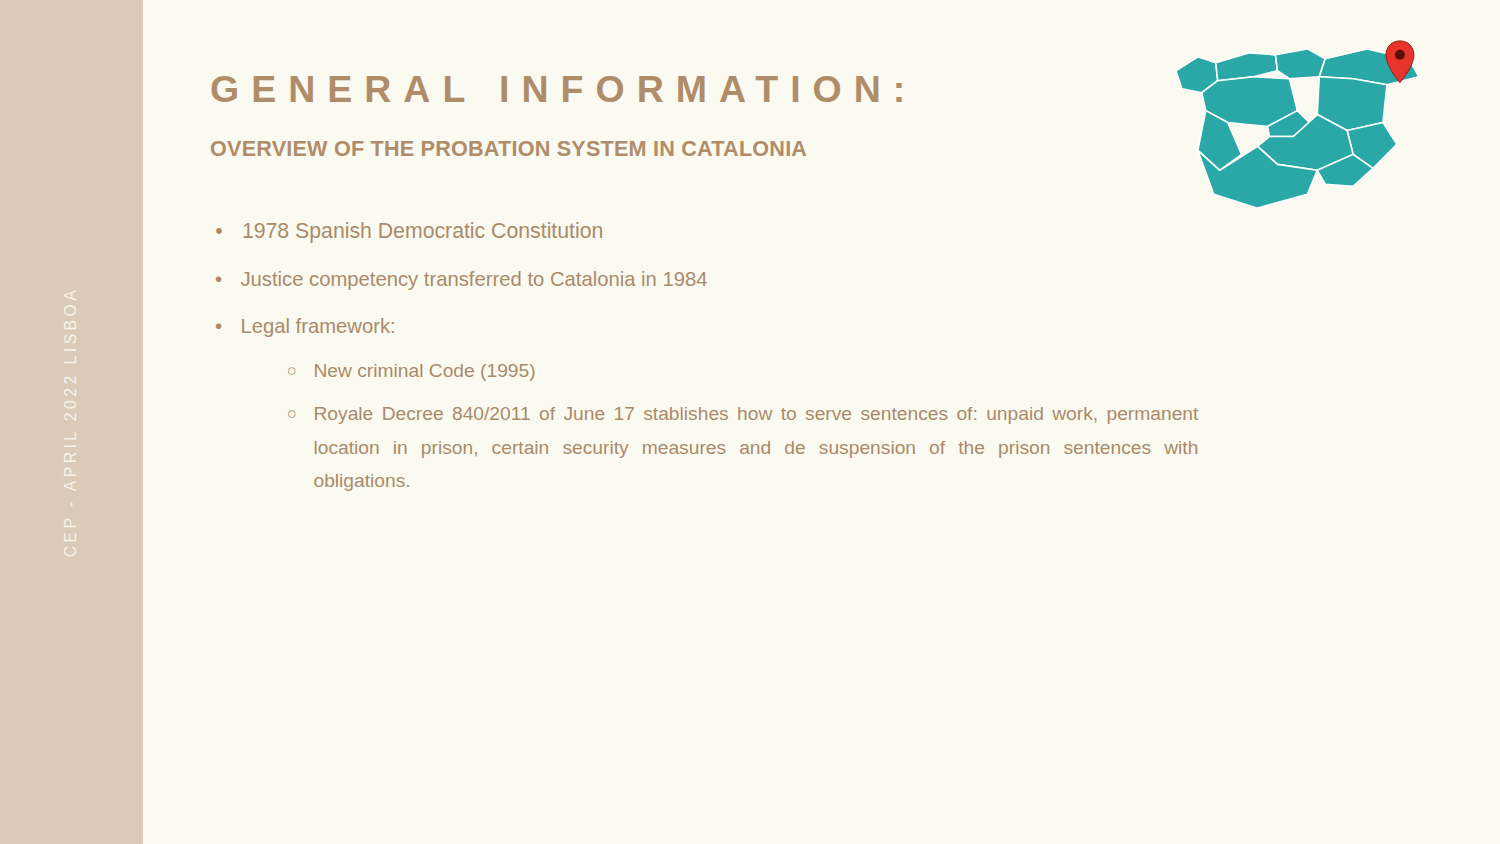CEP - APRIL 2022 LISBOA
General Information:
Overview of the Probation System in Catalonia
1978 Spanish Democratic Constitution
Justice competency transferred to Catalonia in 1984
Legal framework:
New criminal Code (1995)
Royale Decree 840/2011 of June 17 stablishes how to serve sentences of: unpaid work, permanent location in prison, certain security measures and de suspension of the prison sentences with obligations.